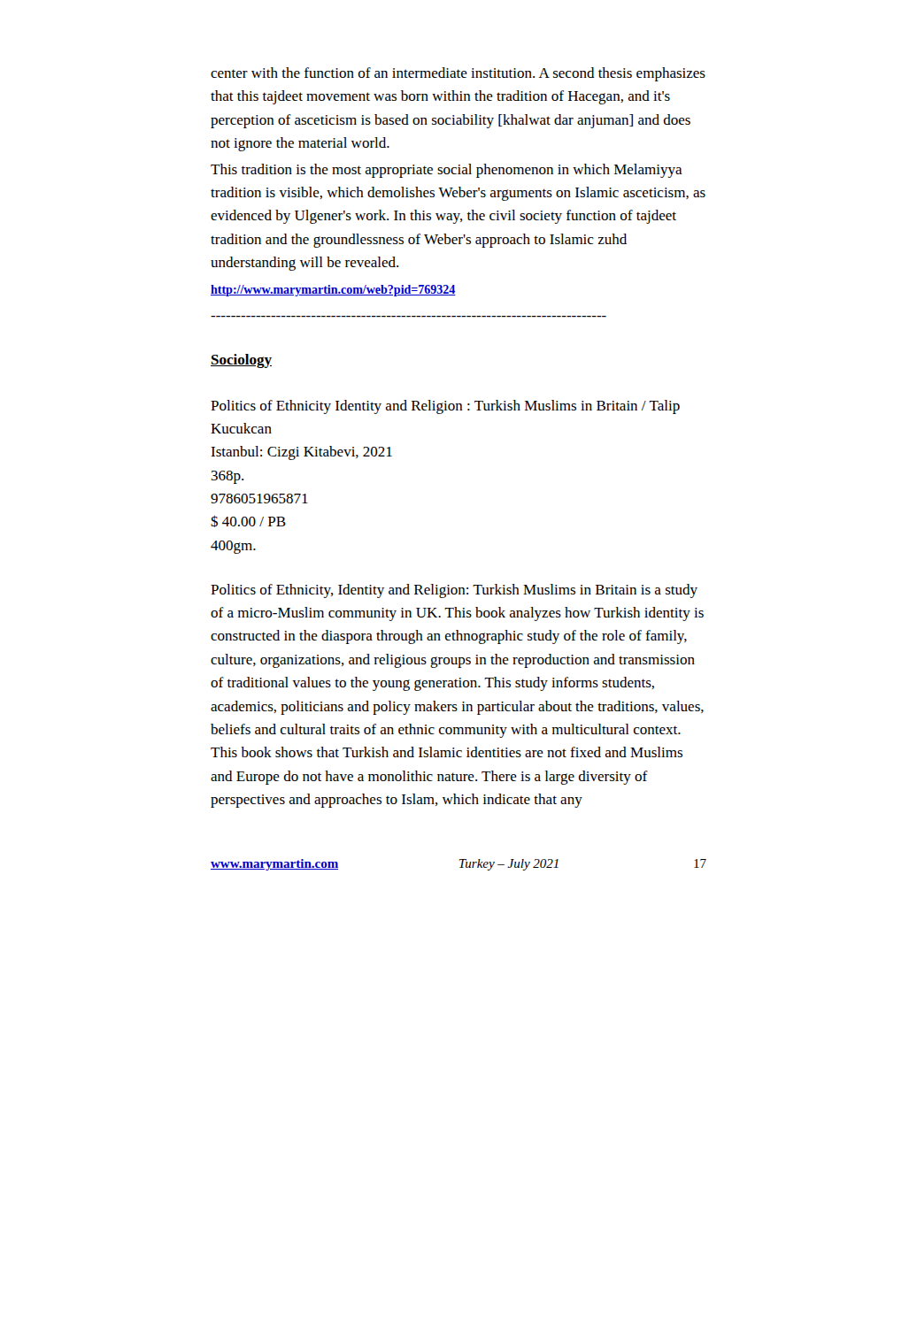center with the function of an intermediate institution. A second thesis emphasizes that this tajdeet movement was born within the tradition of Hacegan, and it's perception of asceticism is based on sociability [khalwat dar anjuman] and does not ignore the material world.
This tradition is the most appropriate social phenomenon in which Melamiyya tradition is visible, which demolishes Weber's arguments on Islamic asceticism, as evidenced by Ulgener's work. In this way, the civil society function of tajdeet tradition and the groundlessness of Weber's approach to Islamic zuhd understanding will be revealed.
http://www.marymartin.com/web?pid=769324
-------------------------------------------------------------------------------
Sociology
Politics of Ethnicity Identity and Religion : Turkish Muslims in Britain / Talip Kucukcan
Istanbul: Cizgi Kitabevi, 2021
368p.
9786051965871
$ 40.00 / PB
400gm.
Politics of Ethnicity, Identity and Religion: Turkish Muslims in Britain is a study of a micro-Muslim community in UK. This book analyzes how Turkish identity is constructed in the diaspora through an ethnographic study of the role of family, culture, organizations, and religious groups in the reproduction and transmission of traditional values to the young generation. This study informs students, academics, politicians and policy makers in particular about the traditions, values, beliefs and cultural traits of an ethnic community with a multicultural context. This book shows that Turkish and Islamic identities are not fixed and Muslims and Europe do not have a monolithic nature. There is a large diversity of perspectives and approaches to Islam, which indicate that any
www.marymartin.com Turkey – July 2021 17